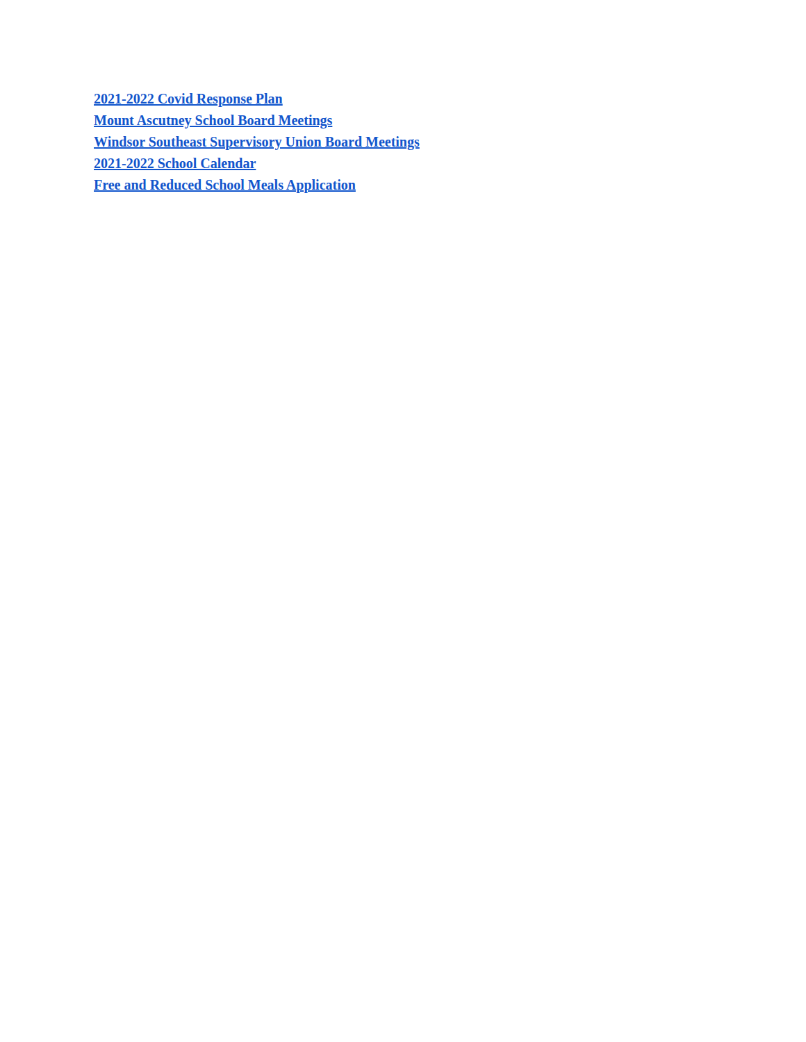2021-2022 Covid Response Plan
Mount Ascutney School Board Meetings
Windsor Southeast Supervisory Union Board Meetings
2021-2022 School Calendar
Free and Reduced School Meals Application